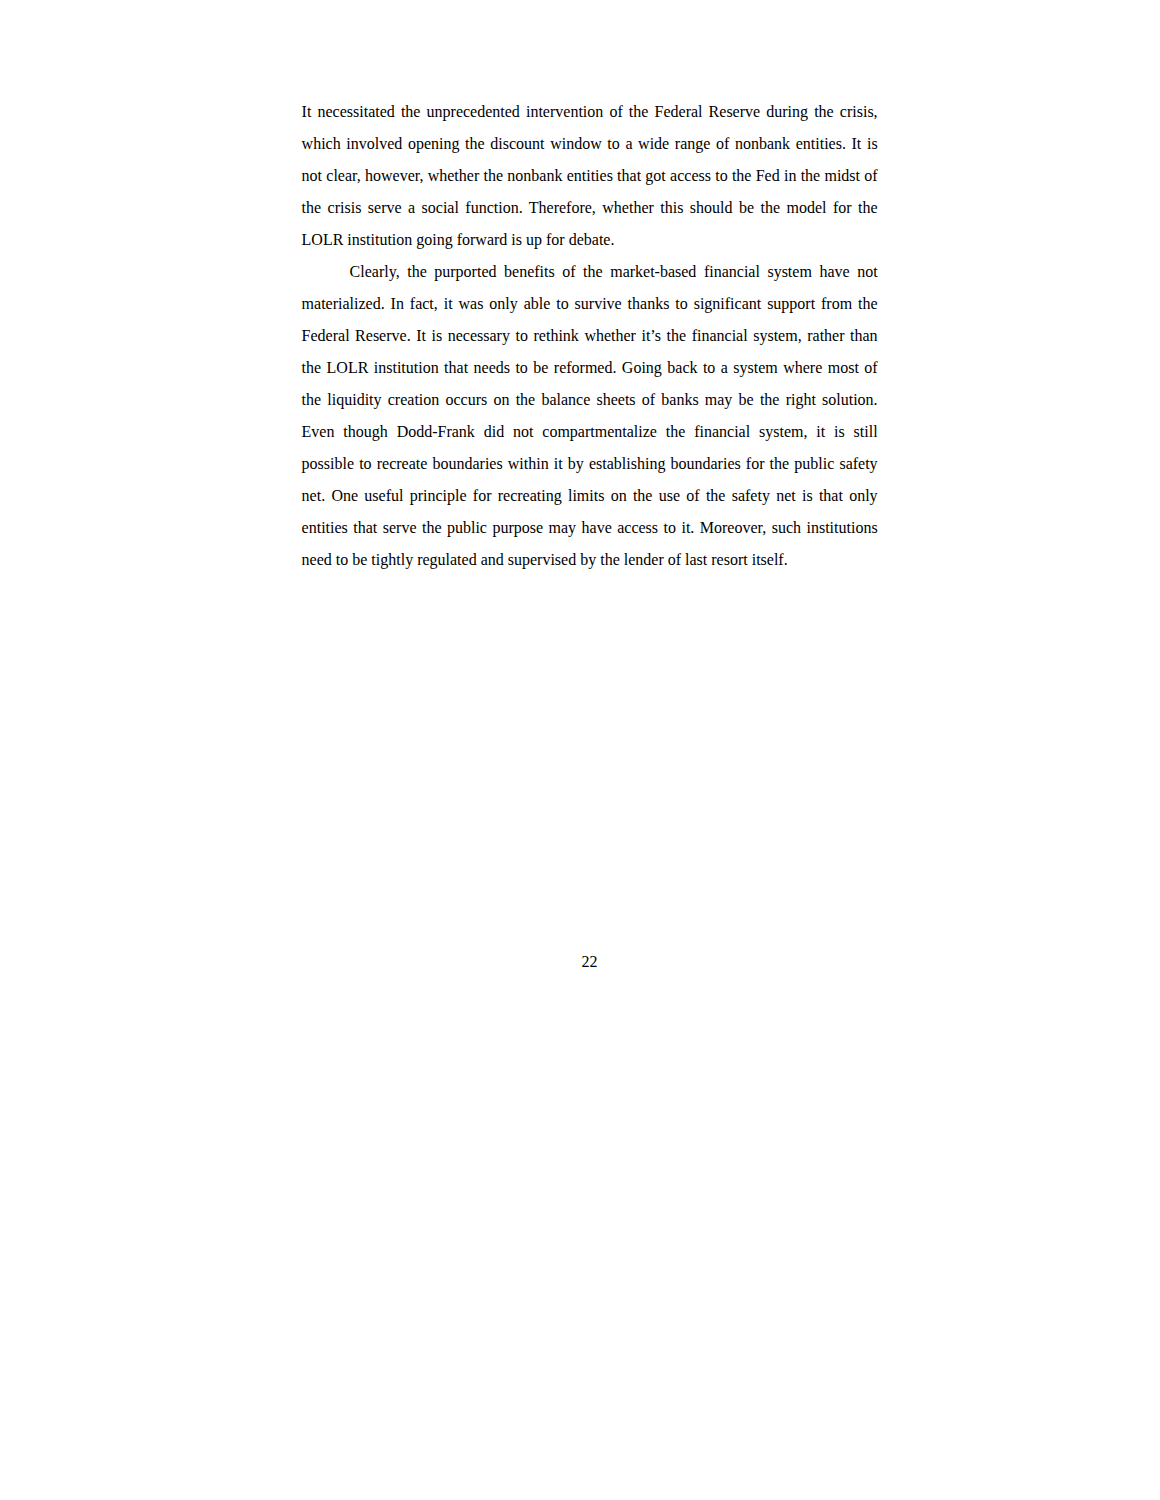It necessitated the unprecedented intervention of the Federal Reserve during the crisis, which involved opening the discount window to a wide range of nonbank entities. It is not clear, however, whether the nonbank entities that got access to the Fed in the midst of the crisis serve a social function. Therefore, whether this should be the model for the LOLR institution going forward is up for debate.
Clearly, the purported benefits of the market-based financial system have not materialized. In fact, it was only able to survive thanks to significant support from the Federal Reserve. It is necessary to rethink whether it’s the financial system, rather than the LOLR institution that needs to be reformed. Going back to a system where most of the liquidity creation occurs on the balance sheets of banks may be the right solution. Even though Dodd-Frank did not compartmentalize the financial system, it is still possible to recreate boundaries within it by establishing boundaries for the public safety net. One useful principle for recreating limits on the use of the safety net is that only entities that serve the public purpose may have access to it. Moreover, such institutions need to be tightly regulated and supervised by the lender of last resort itself.
22